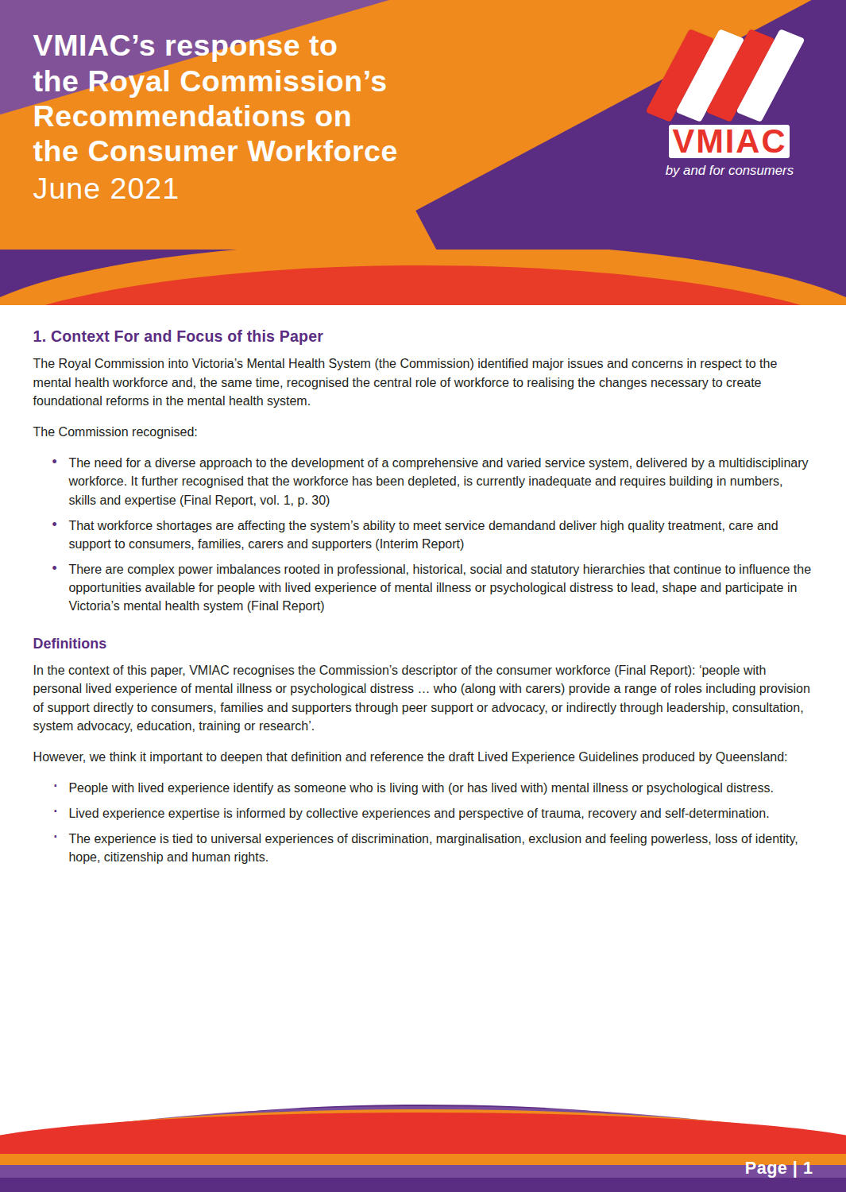VMIAC’s response to
the Royal Commission’s
Recommendations on
the Consumer Workforce June 2021
VMIAC by and for consumers
1. Context For and Focus of this Paper
The Royal Commission into Victoria’s Mental Health System (the Commission) identified major issues and concerns in respect to the mental health workforce and, the same time, recognised the central role of workforce to realising the changes necessary to create foundational reforms in the mental health system.
The Commission recognised:
The need for a diverse approach to the development of a comprehensive and varied service system, delivered by a multidisciplinary workforce. It further recognised that the workforce has been depleted, is currently inadequate and requires building in numbers, skills and expertise (Final Report, vol. 1, p. 30)
That workforce shortages are affecting the system’s ability to meet service demandand deliver high quality treatment, care and support to consumers, families, carers and supporters (Interim Report)
There are complex power imbalances rooted in professional, historical, social and statutory hierarchies that continue to influence the opportunities available for people with lived experience of mental illness or psychological distress to lead, shape and participate in Victoria’s mental health system (Final Report)
Definitions
In the context of this paper, VMIAC recognises the Commission’s descriptor of the consumer workforce (Final Report): ‘people with personal lived experience of mental illness or psychological distress … who (along with carers) provide a range of roles including provision of support directly to consumers, families and supporters through peer support or advocacy, or indirectly through leadership, consultation, system advocacy, education, training or research’.
However, we think it important to deepen that definition and reference the draft Lived Experience Guidelines produced by Queensland:
People with lived experience identify as someone who is living with (or has lived with) mental illness or psychological distress.
Lived experience expertise is informed by collective experiences and perspective of trauma, recovery and self-determination.
The experience is tied to universal experiences of discrimination, marginalisation, exclusion and feeling powerless, loss of identity, hope, citizenship and human rights.
Page | 1